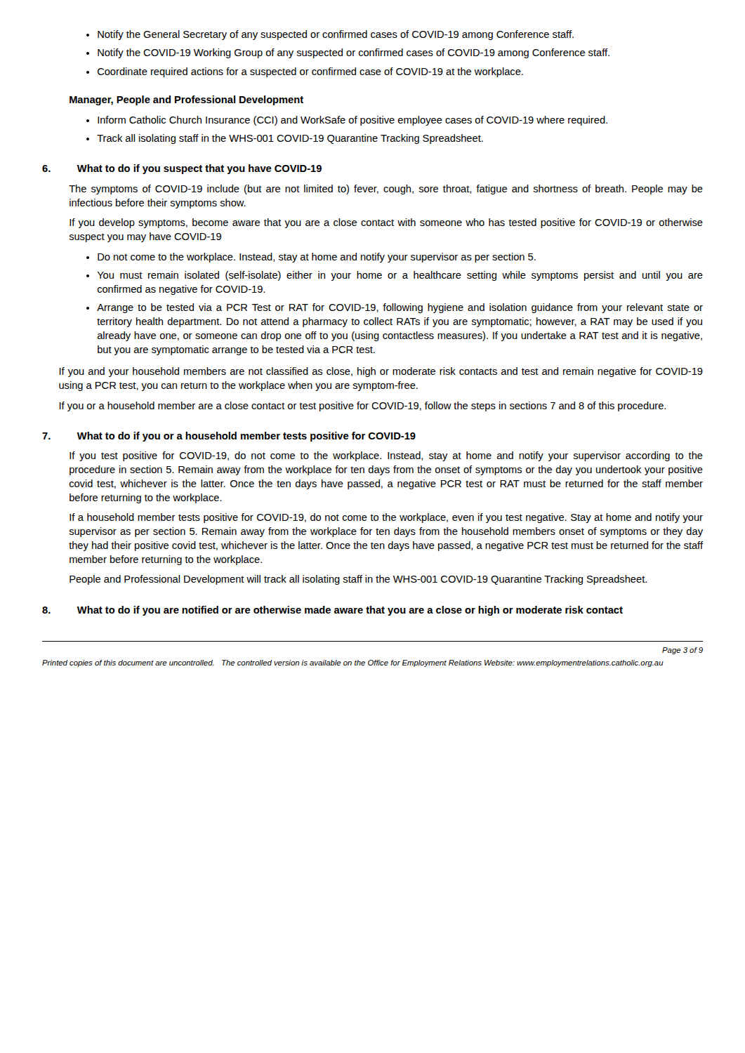Notify the General Secretary of any suspected or confirmed cases of COVID-19 among Conference staff.
Notify the COVID-19 Working Group of any suspected or confirmed cases of COVID-19 among Conference staff.
Coordinate required actions for a suspected or confirmed case of COVID-19 at the workplace.
Manager, People and Professional Development
Inform Catholic Church Insurance (CCI) and WorkSafe of positive employee cases of COVID-19 where required.
Track all isolating staff in the WHS-001 COVID-19 Quarantine Tracking Spreadsheet.
6. What to do if you suspect that you have COVID-19
The symptoms of COVID-19 include (but are not limited to) fever, cough, sore throat, fatigue and shortness of breath. People may be infectious before their symptoms show.
If you develop symptoms, become aware that you are a close contact with someone who has tested positive for COVID-19 or otherwise suspect you may have COVID-19
Do not come to the workplace. Instead, stay at home and notify your supervisor as per section 5.
You must remain isolated (self-isolate) either in your home or a healthcare setting while symptoms persist and until you are confirmed as negative for COVID-19.
Arrange to be tested via a PCR Test or RAT for COVID-19, following hygiene and isolation guidance from your relevant state or territory health department. Do not attend a pharmacy to collect RATs if you are symptomatic; however, a RAT may be used if you already have one, or someone can drop one off to you (using contactless measures). If you undertake a RAT test and it is negative, but you are symptomatic arrange to be tested via a PCR test.
If you and your household members are not classified as close, high or moderate risk contacts and test and remain negative for COVID-19 using a PCR test, you can return to the workplace when you are symptom-free.
If you or a household member are a close contact or test positive for COVID-19, follow the steps in sections 7 and 8 of this procedure.
7. What to do if you or a household member tests positive for COVID-19
If you test positive for COVID-19, do not come to the workplace. Instead, stay at home and notify your supervisor according to the procedure in section 5. Remain away from the workplace for ten days from the onset of symptoms or the day you undertook your positive covid test, whichever is the latter. Once the ten days have passed, a negative PCR test or RAT must be returned for the staff member before returning to the workplace.
If a household member tests positive for COVID-19, do not come to the workplace, even if you test negative. Stay at home and notify your supervisor as per section 5. Remain away from the workplace for ten days from the household members onset of symptoms or they day they had their positive covid test, whichever is the latter. Once the ten days have passed, a negative PCR test must be returned for the staff member before returning to the workplace.
People and Professional Development will track all isolating staff in the WHS-001 COVID-19 Quarantine Tracking Spreadsheet.
8. What to do if you are notified or are otherwise made aware that you are a close or high or moderate risk contact
Page 3 of 9
Printed copies of this document are uncontrolled. The controlled version is available on the Office for Employment Relations Website: www.employmentrelations.catholic.org.au